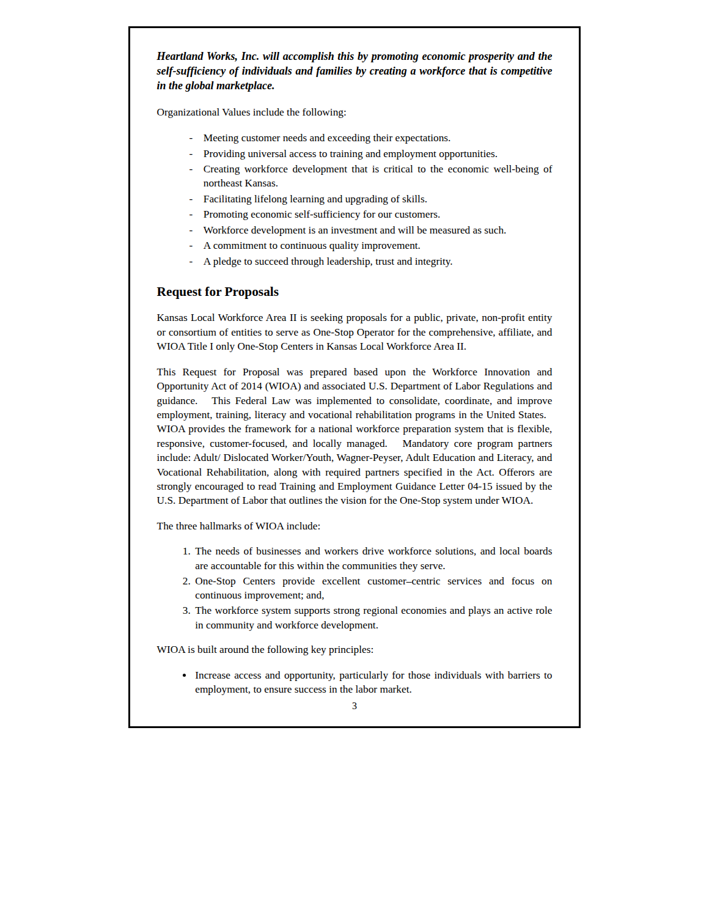Heartland Works, Inc. will accomplish this by promoting economic prosperity and the self-sufficiency of individuals and families by creating a workforce that is competitive in the global marketplace.
Organizational Values include the following:
Meeting customer needs and exceeding their expectations.
Providing universal access to training and employment opportunities.
Creating workforce development that is critical to the economic well-being of northeast Kansas.
Facilitating lifelong learning and upgrading of skills.
Promoting economic self-sufficiency for our customers.
Workforce development is an investment and will be measured as such.
A commitment to continuous quality improvement.
A pledge to succeed through leadership, trust and integrity.
Request for Proposals
Kansas Local Workforce Area II is seeking proposals for a public, private, non-profit entity or consortium of entities to serve as One-Stop Operator for the comprehensive, affiliate, and WIOA Title I only One-Stop Centers in Kansas Local Workforce Area II.
This Request for Proposal was prepared based upon the Workforce Innovation and Opportunity Act of 2014 (WIOA) and associated U.S. Department of Labor Regulations and guidance. This Federal Law was implemented to consolidate, coordinate, and improve employment, training, literacy and vocational rehabilitation programs in the United States. WIOA provides the framework for a national workforce preparation system that is flexible, responsive, customer-focused, and locally managed. Mandatory core program partners include: Adult/ Dislocated Worker/Youth, Wagner-Peyser, Adult Education and Literacy, and Vocational Rehabilitation, along with required partners specified in the Act. Offerors are strongly encouraged to read Training and Employment Guidance Letter 04-15 issued by the U.S. Department of Labor that outlines the vision for the One-Stop system under WIOA.
The three hallmarks of WIOA include:
The needs of businesses and workers drive workforce solutions, and local boards are accountable for this within the communities they serve.
One-Stop Centers provide excellent customer–centric services and focus on continuous improvement; and,
The workforce system supports strong regional economies and plays an active role in community and workforce development.
WIOA is built around the following key principles:
Increase access and opportunity, particularly for those individuals with barriers to employment, to ensure success in the labor market.
3